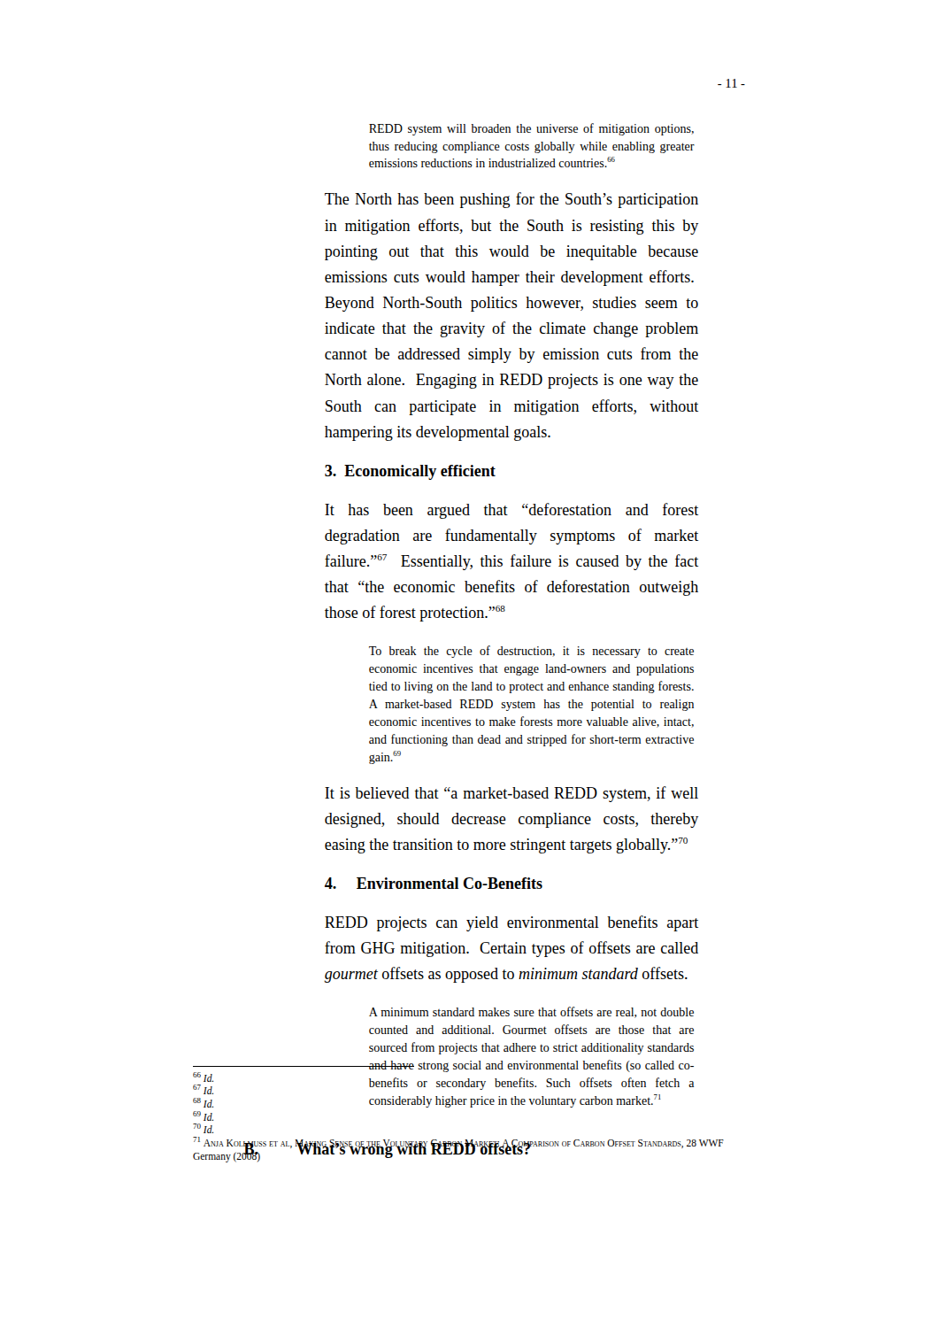- 11 -
REDD system will broaden the universe of mitigation options, thus reducing compliance costs globally while enabling greater emissions reductions in industrialized countries.66
The North has been pushing for the South’s participation in mitigation efforts, but the South is resisting this by pointing out that this would be inequitable because emissions cuts would hamper their development efforts. Beyond North-South politics however, studies seem to indicate that the gravity of the climate change problem cannot be addressed simply by emission cuts from the North alone. Engaging in REDD projects is one way the South can participate in mitigation efforts, without hampering its developmental goals.
3. Economically efficient
It has been argued that “deforestation and forest degradation are fundamentally symptoms of market failure.”67 Essentially, this failure is caused by the fact that “the economic benefits of deforestation outweigh those of forest protection.”68
To break the cycle of destruction, it is necessary to create economic incentives that engage land-owners and populations tied to living on the land to protect and enhance standing forests. A market-based REDD system has the potential to realign economic incentives to make forests more valuable alive, intact, and functioning than dead and stripped for short-term extractive gain.69
It is believed that “a market-based REDD system, if well designed, should decrease compliance costs, thereby easing the transition to more stringent targets globally.”70
4. Environmental Co-Benefits
REDD projects can yield environmental benefits apart from GHG mitigation. Certain types of offsets are called gourmet offsets as opposed to minimum standard offsets.
A minimum standard makes sure that offsets are real, not double counted and additional. Gourmet offsets are those that are sourced from projects that adhere to strict additionality standards and have strong social and environmental benefits (so called co-benefits or secondary benefits. Such offsets often fetch a considerably higher price in the voluntary carbon market.71
B. What’s wrong with REDD offsets?
66 Id.
67 Id.
68 Id.
69 Id.
70 Id.
71 Anja Kollmuss et al, Making Sense of the Voluntary Carbon Market: A Comparison of Carbon Offset Standards, 28 WWF Germany (2008)